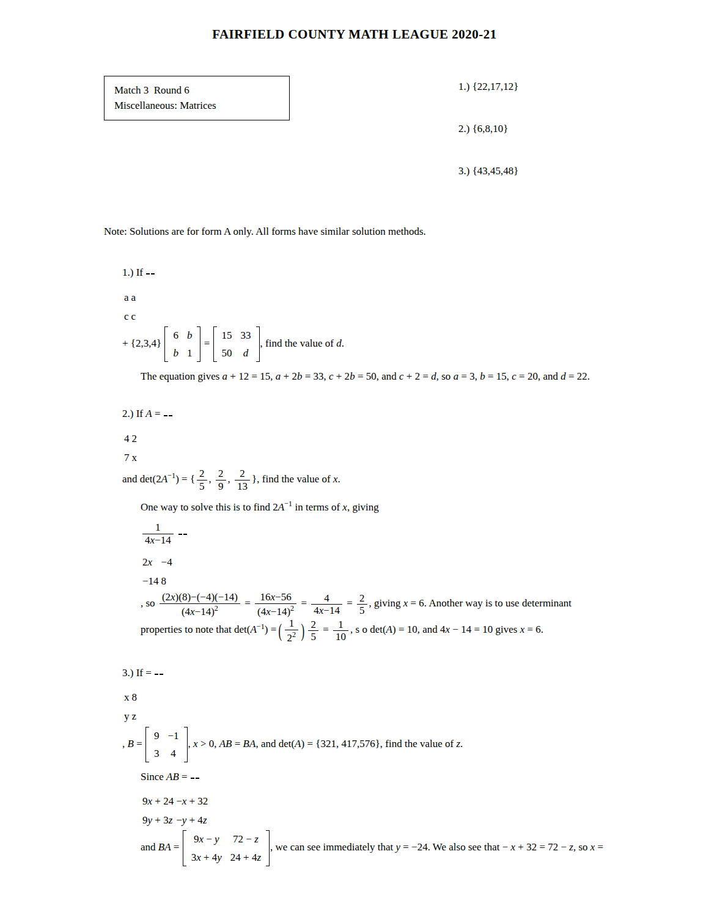FAIRFIELD COUNTY MATH LEAGUE 2020-21
Match 3 Round 6
Miscellaneous: Matrices
1.) {22,17,12}
2.) {6,8,10}
3.) {43,45,48}
Note: Solutions are for form A only. All forms have similar solution methods.
1.) If
| a | a |
| c | c |
+ {2,3,4}
| 6 | b |
| b | 1 |
=
| 15 | 33 |
| 50 | d |
, find the value of d.
The equation gives a + 12 = 15, a + 2b = 33, c + 2b = 50, and c + 2 = d, so a = 3, b = 15, c = 20, and d = 22.
2.) If A =
| 4 | 2 |
| 7 | x |
and det(2A−1) = {25, 29, 213}, find the value of x.
One way to solve this is to find 2A−1 in terms of x, giving
14x−14
| 2 x | −4 |
| −14 | 8 |
, so (2x)(8)−(−4)(−14)(4x−14)2 = 16x−56(4x−14)2 = 44x−14 = 25, giving x = 6. Another way is to use determinant properties to note that det(A−1) = 122 25 = 110, s o det(A) = 10, and 4x − 14 = 10 gives x = 6.
3.) If =
| x | 8 |
| y | z |
, B =
| 9 | −1 |
| 3 | 4 |
, x > 0, AB = BA, and det(A) = {321, 417,576}, find the value of z.
Since AB =
| 9 x + 24 | − x + 32 |
| 9 y + 3 z | − y + 4 z |
and BA =
| 9 x − y | 72 − z |
| 3 x + 4 y | 24 + 4 z |
, we can see immediately that y = −24. We also see that − x + 32 = 72 − z, so x =